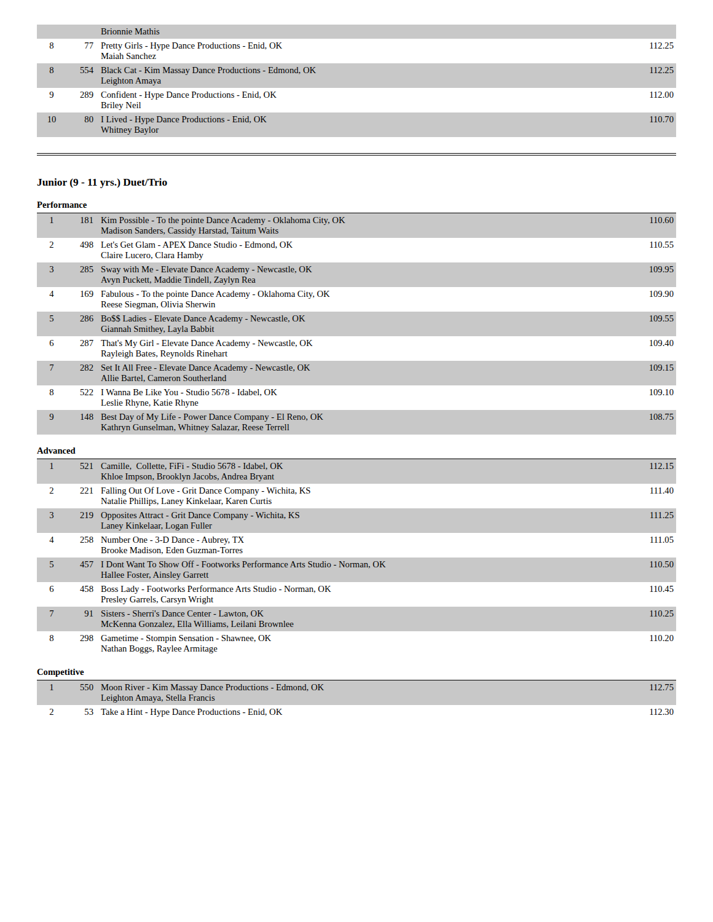| | | Brionnie Mathis | |
| 8 | 77 | Pretty Girls - Hype Dance Productions - Enid, OK Maiah Sanchez | 112.25 |
| 8 | 554 | Black Cat - Kim Massay Dance Productions - Edmond, OK Leighton Amaya | 112.25 |
| 9 | 289 | Confident - Hype Dance Productions - Enid, OK Briley Neil | 112.00 |
| 10 | 80 | I Lived - Hype Dance Productions - Enid, OK Whitney Baylor | 110.70 |
Junior (9 - 11 yrs.) Duet/Trio
Performance
| 1 | 181 | Kim Possible - To the pointe Dance Academy - Oklahoma City, OK Madison Sanders, Cassidy Harstad, Taitum Waits | 110.60 |
| 2 | 498 | Let's Get Glam - APEX Dance Studio - Edmond, OK Claire Lucero, Clara Hamby | 110.55 |
| 3 | 285 | Sway with Me - Elevate Dance Academy - Newcastle, OK Avyn Puckett, Maddie Tindell, Zaylyn Rea | 109.95 |
| 4 | 169 | Fabulous - To the pointe Dance Academy - Oklahoma City, OK Reese Siegman, Olivia Sherwin | 109.90 |
| 5 | 286 | Bo$$ Ladies - Elevate Dance Academy - Newcastle, OK Giannah Smithey, Layla Babbit | 109.55 |
| 6 | 287 | That's My Girl - Elevate Dance Academy - Newcastle, OK Rayleigh Bates, Reynolds Rinehart | 109.40 |
| 7 | 282 | Set It All Free - Elevate Dance Academy - Newcastle, OK Allie Bartel, Cameron Southerland | 109.15 |
| 8 | 522 | I Wanna Be Like You - Studio 5678 - Idabel, OK Leslie Rhyne, Katie Rhyne | 109.10 |
| 9 | 148 | Best Day of My Life - Power Dance Company - El Reno, OK Kathryn Gunselman, Whitney Salazar, Reese Terrell | 108.75 |
Advanced
| 1 | 521 | Camille, Collette, FiFi - Studio 5678 - Idabel, OK Khloe Impson, Brooklyn Jacobs, Andrea Bryant | 112.15 |
| 2 | 221 | Falling Out Of Love - Grit Dance Company - Wichita, KS Natalie Phillips, Laney Kinkelaar, Karen Curtis | 111.40 |
| 3 | 219 | Opposites Attract - Grit Dance Company - Wichita, KS Laney Kinkelaar, Logan Fuller | 111.25 |
| 4 | 258 | Number One - 3-D Dance - Aubrey, TX Brooke Madison, Eden Guzman-Torres | 111.05 |
| 5 | 457 | I Dont Want To Show Off - Footworks Performance Arts Studio - Norman, OK Hallee Foster, Ainsley Garrett | 110.50 |
| 6 | 458 | Boss Lady - Footworks Performance Arts Studio - Norman, OK Presley Garrels, Carsyn Wright | 110.45 |
| 7 | 91 | Sisters - Sherri's Dance Center - Lawton, OK McKenna Gonzalez, Ella Williams, Leilani Brownlee | 110.25 |
| 8 | 298 | Gametime - Stompin Sensation - Shawnee, OK Nathan Boggs, Raylee Armitage | 110.20 |
Competitive
| 1 | 550 | Moon River - Kim Massay Dance Productions - Edmond, OK Leighton Amaya, Stella Francis | 112.75 |
| 2 | 53 | Take a Hint - Hype Dance Productions - Enid, OK | 112.30 |